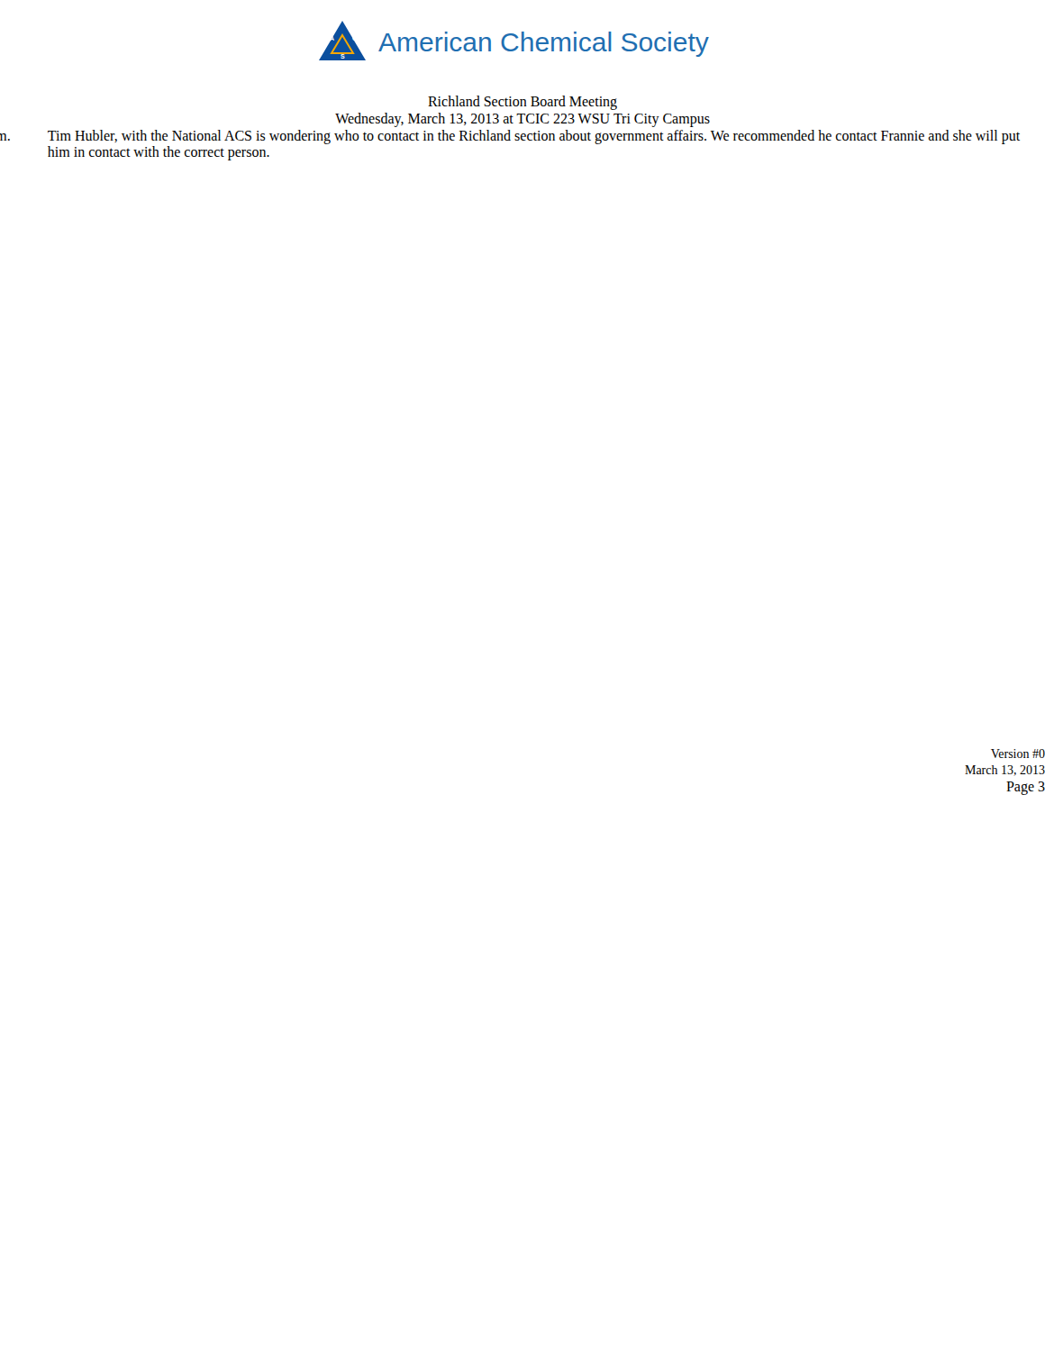A C S American Chemical Society
Richland Section Board Meeting
Wednesday, March 13, 2013 at TCIC 223 WSU Tri City Campus
m. Tim Hubler, with the National ACS is wondering who to contact in the Richland section about government affairs. We recommended he contact Frannie and she will put him in contact with the correct person.
Version #0
March 13, 2013
Page 3